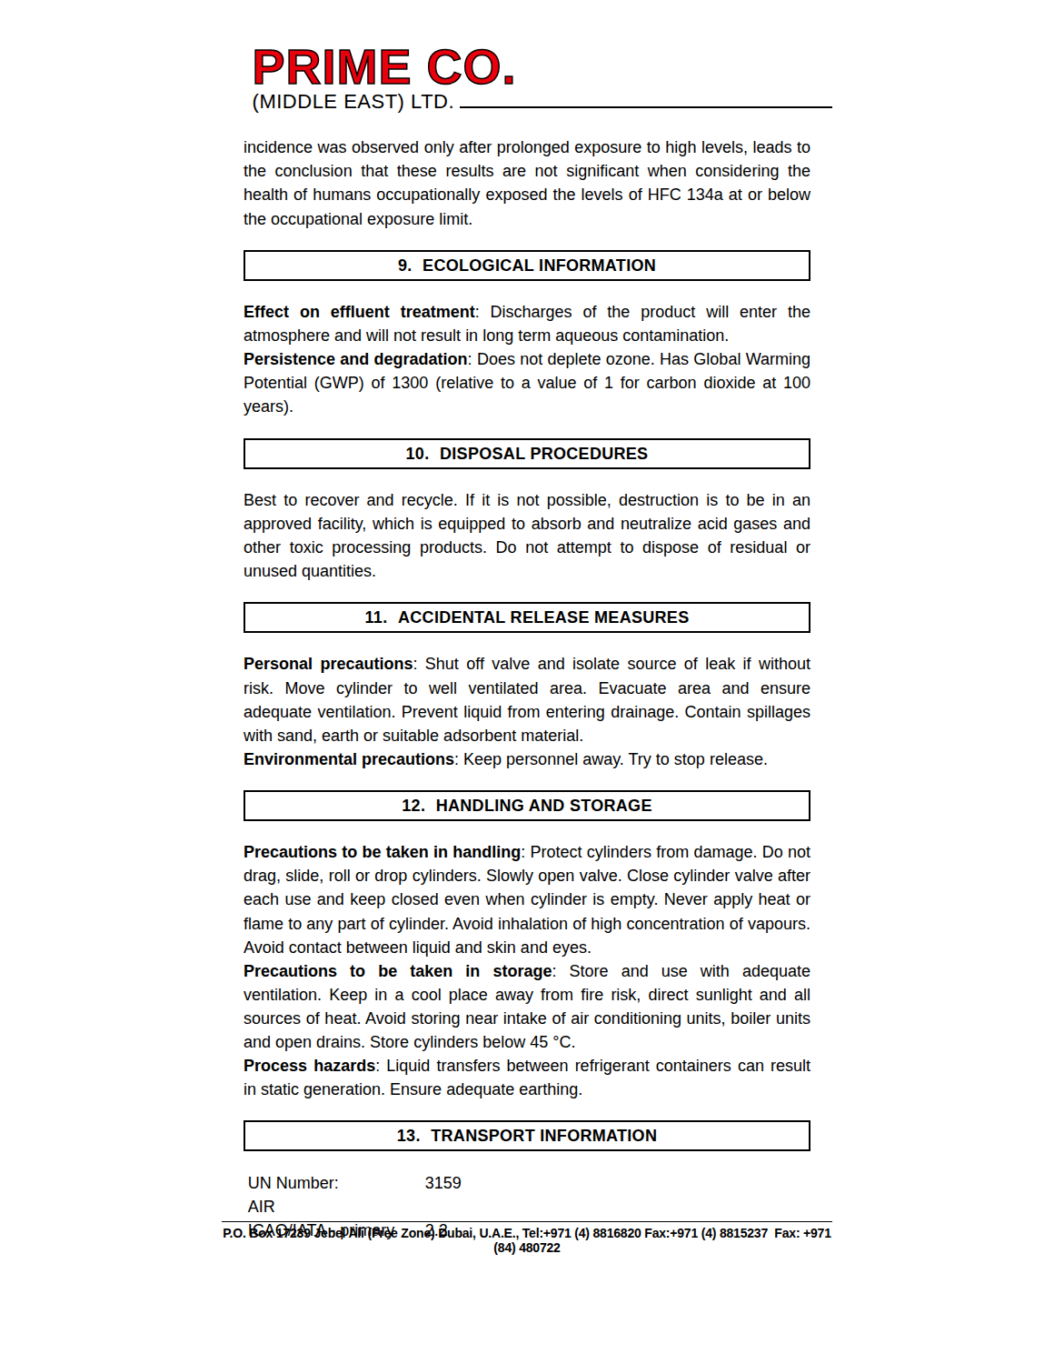PRIME CO.
(MIDDLE EAST) LTD.
incidence was observed only after prolonged exposure to high levels, leads to the conclusion that these results are not significant when considering the health of humans occupationally exposed the levels of HFC 134a at or below the occupational exposure limit.
9. ECOLOGICAL INFORMATION
Effect on effluent treatment: Discharges of the product will enter the atmosphere and will not result in long term aqueous contamination.
Persistence and degradation: Does not deplete ozone. Has Global Warming Potential (GWP) of 1300 (relative to a value of 1 for carbon dioxide at 100 years).
10. DISPOSAL PROCEDURES
Best to recover and recycle. If it is not possible, destruction is to be in an approved facility, which is equipped to absorb and neutralize acid gases and other toxic processing products. Do not attempt to dispose of residual or unused quantities.
11. ACCIDENTAL RELEASE MEASURES
Personal precautions: Shut off valve and isolate source of leak if without risk. Move cylinder to well ventilated area. Evacuate area and ensure adequate ventilation. Prevent liquid from entering drainage. Contain spillages with sand, earth or suitable adsorbent material.
Environmental precautions: Keep personnel away. Try to stop release.
12. HANDLING AND STORAGE
Precautions to be taken in handling: Protect cylinders from damage. Do not drag, slide, roll or drop cylinders. Slowly open valve. Close cylinder valve after each use and keep closed even when cylinder is empty. Never apply heat or flame to any part of cylinder. Avoid inhalation of high concentration of vapours. Avoid contact between liquid and skin and eyes.
Precautions to be taken in storage: Store and use with adequate ventilation. Keep in a cool place away from fire risk, direct sunlight and all sources of heat. Avoid storing near intake of air conditioning units, boiler units and open drains. Store cylinders below 45 °C.
Process hazards: Liquid transfers between refrigerant containers can result in static generation. Ensure adequate earthing.
13. TRANSPORT INFORMATION
| UN Number: | 3159 |
| AIR | |
| ICAO/IATA - primary | 2.2 |
P.O. Box 17239 Jebel Ali (Free Zone) Dubai, U.A.E., Tel:+971 (4) 8816820 Fax:+971 (4) 8815237 Fax: +971 (84) 480722